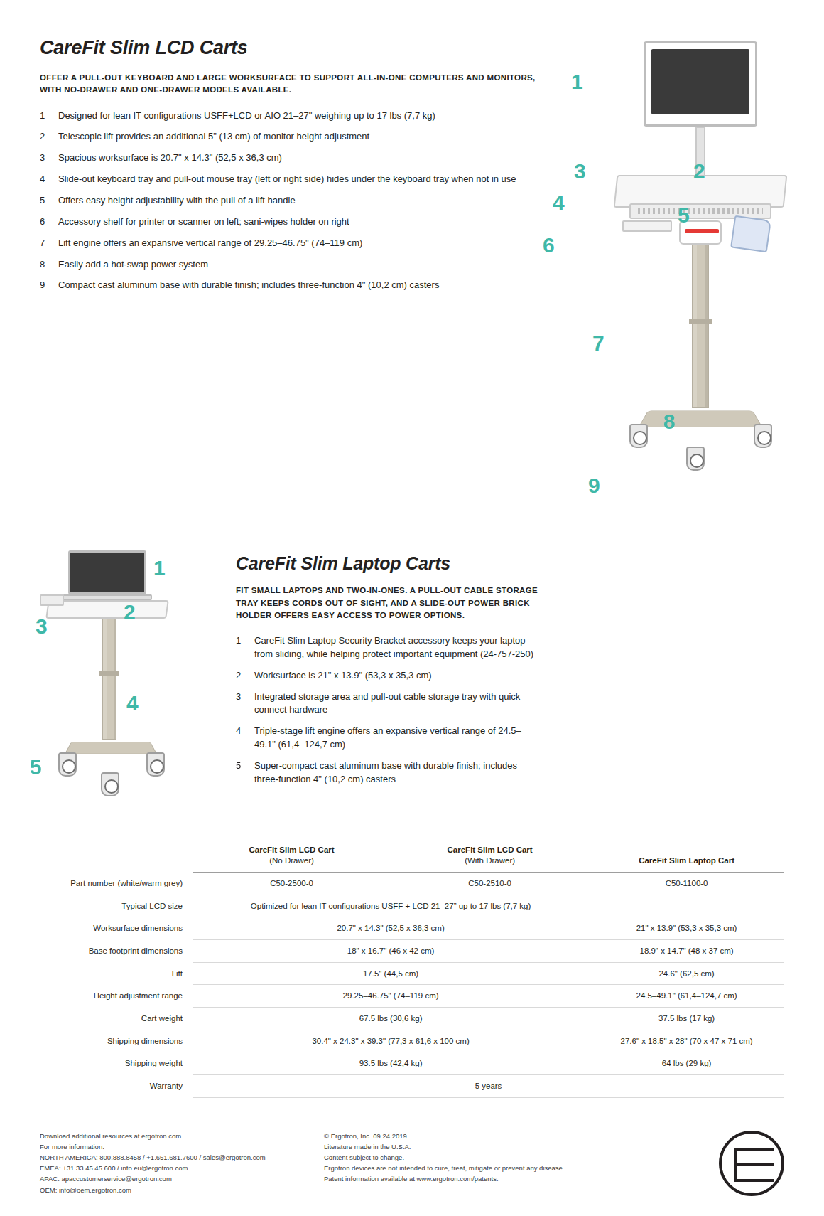CareFit Slim LCD Carts
Offer a pull-out keyboard and large worksurface to support all-in-one computers and monitors, with no-drawer and one-drawer models available.
Designed for lean IT configurations USFF+LCD or AIO 21–27" weighing up to 17 lbs (7,7 kg)
Telescopic lift provides an additional 5" (13 cm) of monitor height adjustment
Spacious worksurface is 20.7" x 14.3" (52,5 x 36,3 cm)
Slide-out keyboard tray and pull-out mouse tray (left or right side) hides under the keyboard tray when not in use
Offers easy height adjustability with the pull of a lift handle
Accessory shelf for printer or scanner on left; sani-wipes holder on right
Lift engine offers an expansive vertical range of 29.25–46.75" (74–119 cm)
Easily add a hot-swap power system
Compact cast aluminum base with durable finish; includes three-function 4" (10,2 cm) casters
1 2 3 4 5 6 7 8 9
1 2 3 4 5
CareFit Slim Laptop Carts
Fit small laptops and two-in-ones. A pull-out cable storage tray keeps cords out of sight, and a slide-out power brick holder offers easy access to power options.
CareFit Slim Laptop Security Bracket accessory keeps your laptop from sliding, while helping protect important equipment (24-757-250)
Worksurface is 21" x 13.9" (53,3 x 35,3 cm)
Integrated storage area and pull-out cable storage tray with quick connect hardware
Triple-stage lift engine offers an expansive vertical range of 24.5–49.1" (61,4–124,7 cm)
Super-compact cast aluminum base with durable finish; includes three-function 4" (10,2 cm) casters
| | CareFit Slim LCD Cart (No Drawer) | CareFit Slim LCD Cart (With Drawer) | CareFit Slim Laptop Cart |
| --- | --- | --- | --- |
| Part number (white/warm grey) | C50-2500-0 | C50-2510-0 | C50-1100-0 |
| Typical LCD size | Optimized for lean IT configurations USFF + LCD 21–27” up to 17 lbs (7,7 kg) | — |
| Worksurface dimensions | 20.7" x 14.3" (52,5 x 36,3 cm) | 21" x 13.9" (53,3 x 35,3 cm) |
| Base footprint dimensions | 18" x 16.7" (46 x 42 cm) | 18.9" x 14.7" (48 x 37 cm) |
| Lift | 17.5" (44,5 cm) | 24.6" (62,5 cm) |
| Height adjustment range | 29.25–46.75" (74–119 cm) | 24.5–49.1" (61,4–124,7 cm) |
| Cart weight | 67.5 lbs (30,6 kg) | 37.5 lbs (17 kg) |
| Shipping dimensions | 30.4" x 24.3" x 39.3" (77,3 x 61,6 x 100 cm) | 27.6" x 18.5" x 28" (70 x 47 x 71 cm) |
| Shipping weight | 93.5 lbs (42,4 kg) | 64 lbs (29 kg) |
| Warranty | 5 years |
Download additional resources at ergotron.com.
For more information:
NORTH AMERICA: 800.888.8458 / +1.651.681.7600 / sales@ergotron.com
EMEA: +31.33.45.45.600 / info.eu@ergotron.com
APAC: apaccustomerservice@ergotron.com
OEM: info@oem.ergotron.com
© Ergotron, Inc. 09.24.2019
Literature made in the U.S.A.
Content subject to change.
Ergotron devices are not intended to cure, treat, mitigate or prevent any disease.
Patent information available at www.ergotron.com/patents.